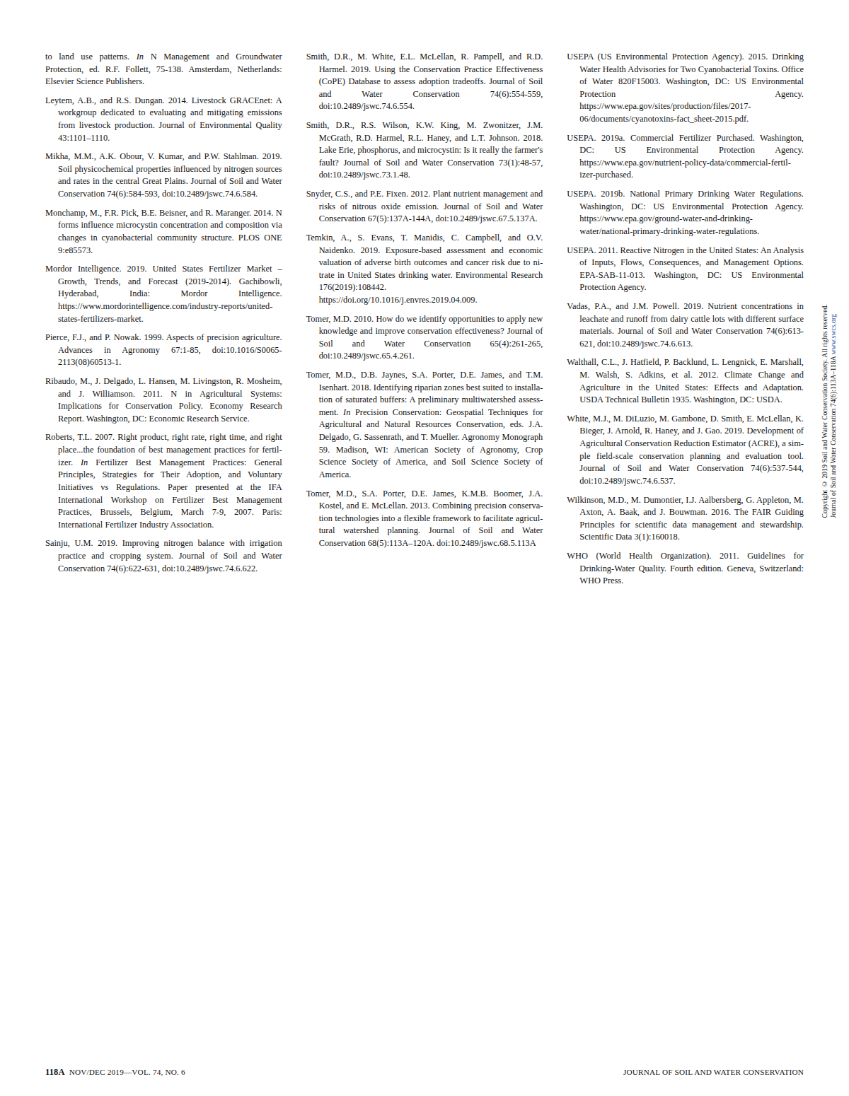to land use patterns. In N Management and Groundwater Protection, ed. R.F. Follett, 75-138. Amsterdam, Netherlands: Elsevier Science Publishers.
Leytem, A.B., and R.S. Dungan. 2014. Livestock GRACEnet: A workgroup dedicated to evaluating and mitigating emissions from livestock production. Journal of Environmental Quality 43:1101–1110.
Mikha, M.M., A.K. Obour, V. Kumar, and P.W. Stahlman. 2019. Soil physicochemical properties influenced by nitrogen sources and rates in the central Great Plains. Journal of Soil and Water Conservation 74(6):584-593, doi:10.2489/jswc.74.6.584.
Monchamp, M., F.R. Pick, B.E. Beisner, and R. Maranger. 2014. N forms influence microcystin concentration and composition via changes in cyanobacterial community structure. PLOS ONE 9:e85573.
Mordor Intelligence. 2019. United States Fertilizer Market – Growth, Trends, and Forecast (2019-2014). Gachibowli, Hyderabad, India: Mordor Intelligence. https://www.mordorintelligence.com/industry-reports/united-states-fertilizers-market.
Pierce, F.J., and P. Nowak. 1999. Aspects of precision agriculture. Advances in Agronomy 67:1-85, doi:10.1016/S0065-2113(08)60513-1.
Ribaudo, M., J. Delgado, L. Hansen, M. Livingston, R. Mosheim, and J. Williamson. 2011. N in Agricultural Systems: Implications for Conservation Policy. Economy Research Report. Washington, DC: Economic Research Service.
Roberts, T.L. 2007. Right product, right rate, right time, and right place...the foundation of best management practices for fertilizer. In Fertilizer Best Management Practices: General Principles, Strategies for Their Adoption, and Voluntary Initiatives vs Regulations. Paper presented at the IFA International Workshop on Fertilizer Best Management Practices, Brussels, Belgium, March 7-9, 2007. Paris: International Fertilizer Industry Association.
Sainju, U.M. 2019. Improving nitrogen balance with irrigation practice and cropping system. Journal of Soil and Water Conservation 74(6):622-631, doi:10.2489/jswc.74.6.622.
Smith, D.R., M. White, E.L. McLellan, R. Pampell, and R.D. Harmel. 2019. Using the Conservation Practice Effectiveness (CoPE) Database to assess adoption tradeoffs. Journal of Soil and Water Conservation 74(6):554-559, doi:10.2489/jswc.74.6.554.
Smith, D.R., R.S. Wilson, K.W. King, M. Zwonitzer, J.M. McGrath, R.D. Harmel, R.L. Haney, and L.T. Johnson. 2018. Lake Erie, phosphorus, and microcystin: Is it really the farmer's fault? Journal of Soil and Water Conservation 73(1):48-57, doi:10.2489/jswc.73.1.48.
Snyder, C.S., and P.E. Fixen. 2012. Plant nutrient management and risks of nitrous oxide emission. Journal of Soil and Water Conservation 67(5):137A-144A, doi:10.2489/jswc.67.5.137A.
Temkin, A., S. Evans, T. Manidis, C. Campbell, and O.V. Naidenko. 2019. Exposure-based assessment and economic valuation of adverse birth outcomes and cancer risk due to nitrate in United States drinking water. Environmental Research 176(2019):108442. https://doi.org/10.1016/j.envres.2019.04.009.
Tomer, M.D. 2010. How do we identify opportunities to apply new knowledge and improve conservation effectiveness? Journal of Soil and Water Conservation 65(4):261-265, doi:10.2489/jswc.65.4.261.
Tomer, M.D., D.B. Jaynes, S.A. Porter, D.E. James, and T.M. Isenhart. 2018. Identifying riparian zones best suited to installation of saturated buffers: A preliminary multiwatershed assessment. In Precision Conservation: Geospatial Techniques for Agricultural and Natural Resources Conservation, eds. J.A. Delgado, G. Sassenrath, and T. Mueller. Agronomy Monograph 59. Madison, WI: American Society of Agronomy, Crop Science Society of America, and Soil Science Society of America.
Tomer, M.D., S.A. Porter, D.E. James, K.M.B. Boomer, J.A. Kostel, and E. McLellan. 2013. Combining precision conservation technologies into a flexible framework to facilitate agricultural watershed planning. Journal of Soil and Water Conservation 68(5):113A–120A. doi:10.2489/jswc.68.5.113A
USEPA (US Environmental Protection Agency). 2015. Drinking Water Health Advisories for Two Cyanobacterial Toxins. Office of Water 820F15003. Washington, DC: US Environmental Protection Agency. https://www.epa.gov/sites/production/files/2017-06/documents/cyanotoxins-fact_sheet-2015.pdf.
USEPA. 2019a. Commercial Fertilizer Purchased. Washington, DC: US Environmental Protection Agency. https://www.epa.gov/nutrient-policy-data/commercial-fertilizer-purchased.
USEPA. 2019b. National Primary Drinking Water Regulations. Washington, DC: US Environmental Protection Agency. https://www.epa.gov/ground-water-and-drinking-water/national-primary-drinking-water-regulations.
USEPA. 2011. Reactive Nitrogen in the United States: An Analysis of Inputs, Flows, Consequences, and Management Options. EPA-SAB-11-013. Washington, DC: US Environmental Protection Agency.
Vadas, P.A., and J.M. Powell. 2019. Nutrient concentrations in leachate and runoff from dairy cattle lots with different surface materials. Journal of Soil and Water Conservation 74(6):613-621, doi:10.2489/jswc.74.6.613.
Walthall, C.L., J. Hatfield, P. Backlund, L. Lengnick, E. Marshall, M. Walsh, S. Adkins, et al. 2012. Climate Change and Agriculture in the United States: Effects and Adaptation. USDA Technical Bulletin 1935. Washington, DC: USDA.
White, M.J., M. DiLuzio, M. Gambone, D. Smith, E. McLellan, K. Bieger, J. Arnold, R. Haney, and J. Gao. 2019. Development of Agricultural Conservation Reduction Estimator (ACRE), a simple field-scale conservation planning and evaluation tool. Journal of Soil and Water Conservation 74(6):537-544, doi:10.2489/jswc.74.6.537.
Wilkinson, M.D., M. Dumontier, I.J. Aalbersberg, G. Appleton, M. Axton, A. Baak, and J. Bouwman. 2016. The FAIR Guiding Principles for scientific data management and stewardship. Scientific Data 3(1):160018.
WHO (World Health Organization). 2011. Guidelines for Drinking-Water Quality. Fourth edition. Geneva, Switzerland: WHO Press.
Copyright © 2019 Soil and Water Conservation Society. All rights reserved.
Journal of Soil and Water Conservation 74(6):113A–118A www.swcs.org
118ANOV/DEC 2019—VOL. 74, NO. 6
JOURNAL OF SOIL AND WATER CONSERVATION